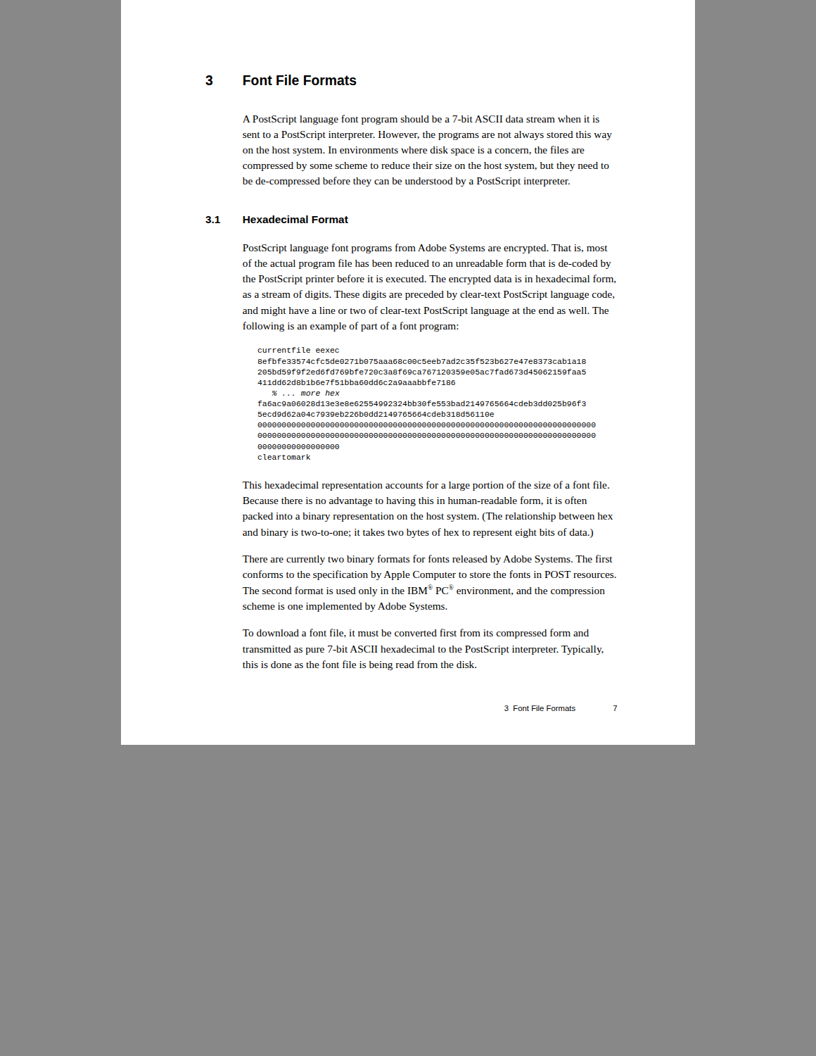3 Font File Formats
A PostScript language font program should be a 7-bit ASCII data stream when it is sent to a PostScript interpreter. However, the programs are not always stored this way on the host system. In environments where disk space is a concern, the files are compressed by some scheme to reduce their size on the host system, but they need to be de-compressed before they can be understood by a PostScript interpreter.
3.1 Hexadecimal Format
PostScript language font programs from Adobe Systems are encrypted. That is, most of the actual program file has been reduced to an unreadable form that is de-coded by the PostScript printer before it is executed. The encrypted data is in hexadecimal form, as a stream of digits. These digits are preceded by clear-text PostScript language code, and might have a line or two of clear-text PostScript language at the end as well. The following is an example of part of a font program:
currentfile eexec
8efbfe33574cfc5de0271b075aaa68c00c5eeb7ad2c35f523b627e47e8373cab1a18
205bd59f9f2ed6fd769bfe720c3a8f69ca767120359e05ac7fad673d45062159faa5
411dd62d8b1b6e7f51bba60dd6c2a9aaabbfe7186
   % ... more hex
fa6ac9a06028d13e3e8e62554992324bb30fe553bad2149765664cdeb3dd025b96f3
5ecd9d62a04c7939eb226b0dd2149765664cdeb318d56110e
0000000000000000000000000000000000000000000000000000000000000000000000
0000000000000000000000000000000000000000000000000000000000000000000000
00000000000000000
cleartomark
This hexadecimal representation accounts for a large portion of the size of a font file. Because there is no advantage to having this in human-readable form, it is often packed into a binary representation on the host system. (The relationship between hex and binary is two-to-one; it takes two bytes of hex to represent eight bits of data.)
There are currently two binary formats for fonts released by Adobe Systems. The first conforms to the specification by Apple Computer to store the fonts in POST resources. The second format is used only in the IBM® PC® environment, and the compression scheme is one implemented by Adobe Systems.
To download a font file, it must be converted first from its compressed form and transmitted as pure 7-bit ASCII hexadecimal to the PostScript interpreter. Typically, this is done as the font file is being read from the disk.
3 Font File Formats 7